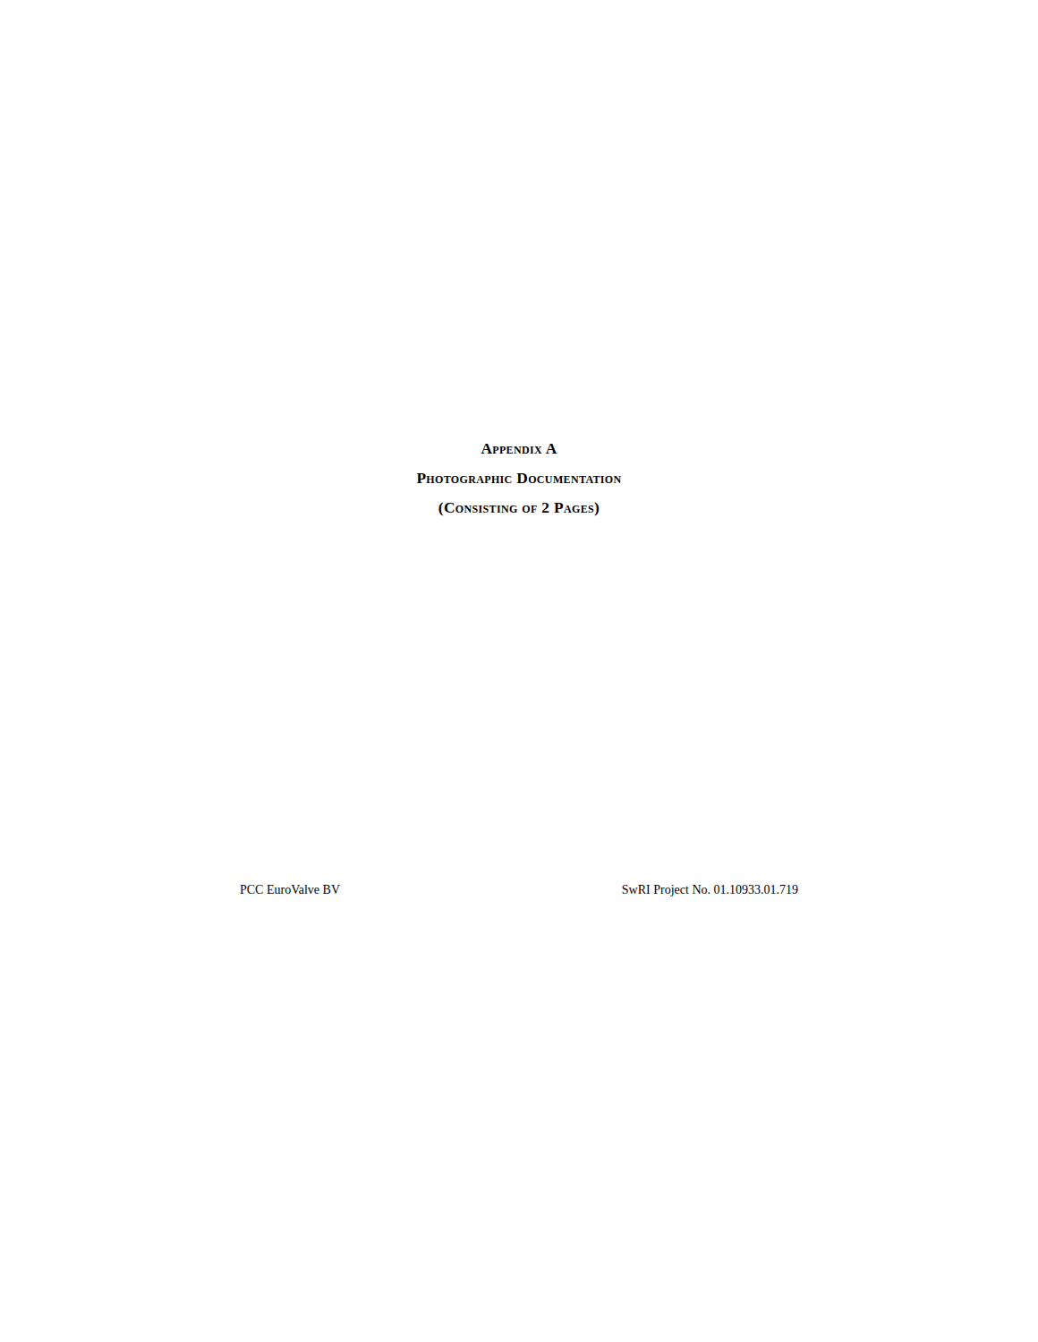Appendix A
Photographic Documentation
(Consisting of 2 Pages)
PCC EuroValve BV SwRI Project No. 01.10933.01.719